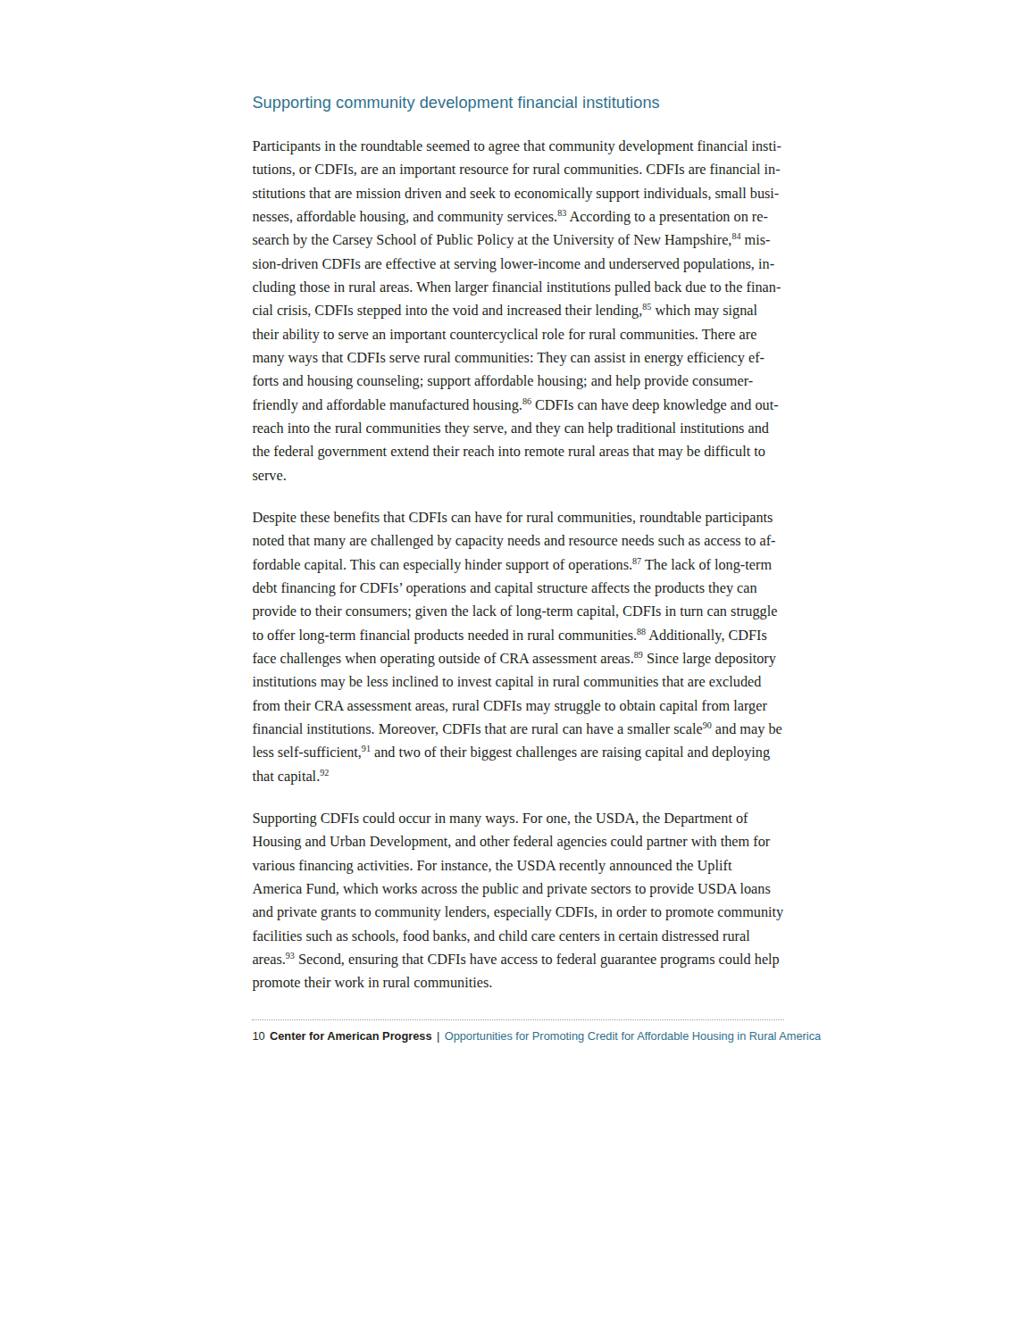Supporting community development financial institutions
Participants in the roundtable seemed to agree that community development financial institutions, or CDFIs, are an important resource for rural communities. CDFIs are financial institutions that are mission driven and seek to economically support individuals, small businesses, affordable housing, and community services.83 According to a presentation on research by the Carsey School of Public Policy at the University of New Hampshire,84 mission-driven CDFIs are effective at serving lower-income and underserved populations, including those in rural areas. When larger financial institutions pulled back due to the financial crisis, CDFIs stepped into the void and increased their lending,85 which may signal their ability to serve an important countercyclical role for rural communities. There are many ways that CDFIs serve rural communities: They can assist in energy efficiency efforts and housing counseling; support affordable housing; and help provide consumer-friendly and affordable manufactured housing.86 CDFIs can have deep knowledge and outreach into the rural communities they serve, and they can help traditional institutions and the federal government extend their reach into remote rural areas that may be difficult to serve.
Despite these benefits that CDFIs can have for rural communities, roundtable participants noted that many are challenged by capacity needs and resource needs such as access to affordable capital. This can especially hinder support of operations.87 The lack of long-term debt financing for CDFIs’ operations and capital structure affects the products they can provide to their consumers; given the lack of long-term capital, CDFIs in turn can struggle to offer long-term financial products needed in rural communities.88 Additionally, CDFIs face challenges when operating outside of CRA assessment areas.89 Since large depository institutions may be less inclined to invest capital in rural communities that are excluded from their CRA assessment areas, rural CDFIs may struggle to obtain capital from larger financial institutions. Moreover, CDFIs that are rural can have a smaller scale90 and may be less self-sufficient,91 and two of their biggest challenges are raising capital and deploying that capital.92
Supporting CDFIs could occur in many ways. For one, the USDA, the Department of Housing and Urban Development, and other federal agencies could partner with them for various financing activities. For instance, the USDA recently announced the Uplift America Fund, which works across the public and private sectors to provide USDA loans and private grants to community lenders, especially CDFIs, in order to promote community facilities such as schools, food banks, and child care centers in certain distressed rural areas.93 Second, ensuring that CDFIs have access to federal guarantee programs could help promote their work in rural communities.
10 Center for American Progress | Opportunities for Promoting Credit for Affordable Housing in Rural America